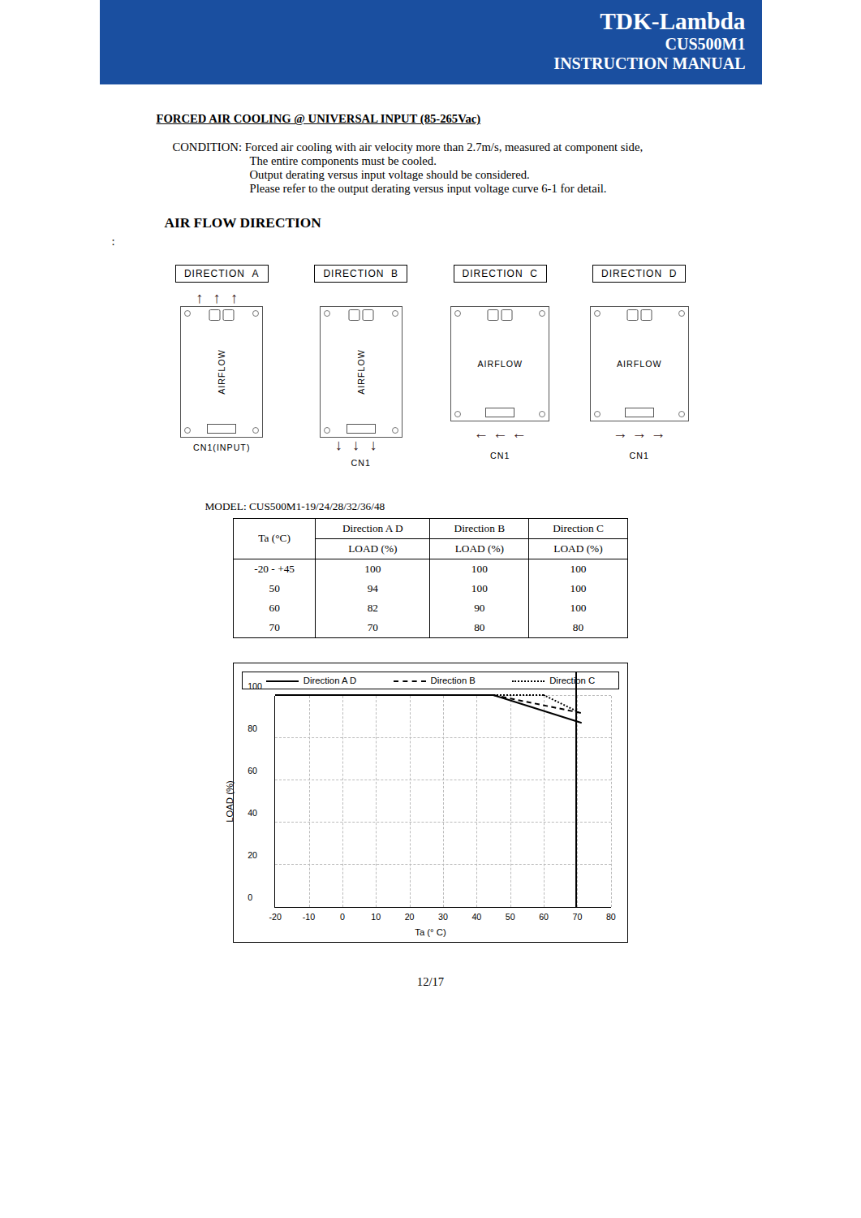TDK-Lambda
CUS500M1
INSTRUCTION MANUAL
FORCED AIR COOLING @ UNIVERSAL INPUT (85-265Vac)
CONDITION: Forced air cooling with air velocity more than 2.7m/s, measured at component side,
The entire components must be cooled.
Output derating versus input voltage should be considered.
Please refer to the output derating versus input voltage curve 6-1 for detail.
AIR FLOW DIRECTION
:
DIRECTION A
↑↑↑
AIRFLOW
CN1(INPUT)
DIRECTION B
↑↑↑
AIRFLOW
↓↓↓
CN1
DIRECTION C
↑
AIRFLOW
← ← ←
CN1
DIRECTION D
↑
AIRFLOW
→ → →
CN1
MODEL: CUS500M1-19/24/28/32/36/48
| Ta (°C) | Direction A D | Direction B | Direction C |
| --- | --- | --- | --- |
| LOAD (%) | LOAD (%) | LOAD (%) |
| -20 - +45 | 100 | 100 | 100 |
| 50 | 94 | 100 | 100 |
| 60 | 82 | 90 | 100 |
| 70 | 70 | 80 | 80 |
Direction A D
Direction B
Direction C
0
20
40
60
80
100
-20
-10
0
10
20
30
40
50
60
70
80
LOAD (%)
Ta (° C)
12/17